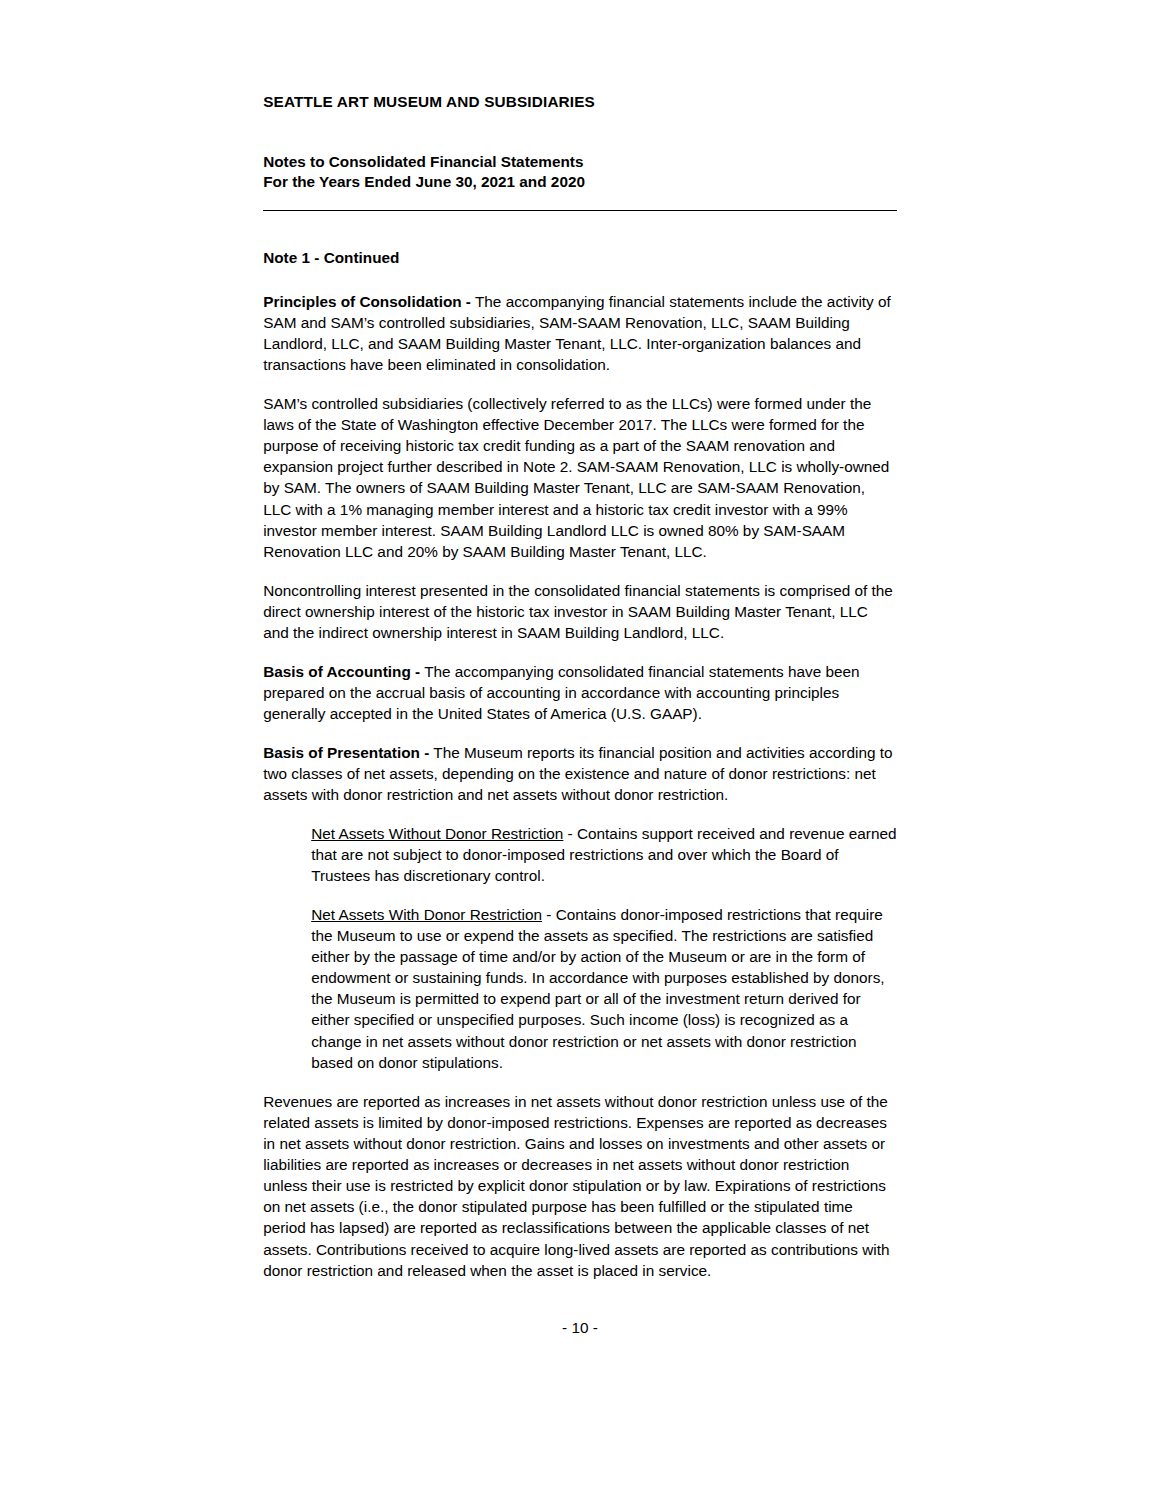SEATTLE ART MUSEUM AND SUBSIDIARIES
Notes to Consolidated Financial Statements
For the Years Ended June 30, 2021 and 2020
Note 1 - Continued
Principles of Consolidation - The accompanying financial statements include the activity of SAM and SAM’s controlled subsidiaries, SAM-SAAM Renovation, LLC, SAAM Building Landlord, LLC, and SAAM Building Master Tenant, LLC. Inter-organization balances and transactions have been eliminated in consolidation.
SAM’s controlled subsidiaries (collectively referred to as the LLCs) were formed under the laws of the State of Washington effective December 2017. The LLCs were formed for the purpose of receiving historic tax credit funding as a part of the SAAM renovation and expansion project further described in Note 2. SAM-SAAM Renovation, LLC is wholly-owned by SAM. The owners of SAAM Building Master Tenant, LLC are SAM-SAAM Renovation, LLC with a 1% managing member interest and a historic tax credit investor with a 99% investor member interest. SAAM Building Landlord LLC is owned 80% by SAM-SAAM Renovation LLC and 20% by SAAM Building Master Tenant, LLC.
Noncontrolling interest presented in the consolidated financial statements is comprised of the direct ownership interest of the historic tax investor in SAAM Building Master Tenant, LLC and the indirect ownership interest in SAAM Building Landlord, LLC.
Basis of Accounting - The accompanying consolidated financial statements have been prepared on the accrual basis of accounting in accordance with accounting principles generally accepted in the United States of America (U.S. GAAP).
Basis of Presentation - The Museum reports its financial position and activities according to two classes of net assets, depending on the existence and nature of donor restrictions: net assets with donor restriction and net assets without donor restriction.
Net Assets Without Donor Restriction - Contains support received and revenue earned that are not subject to donor-imposed restrictions and over which the Board of Trustees has discretionary control.
Net Assets With Donor Restriction - Contains donor-imposed restrictions that require the Museum to use or expend the assets as specified. The restrictions are satisfied either by the passage of time and/or by action of the Museum or are in the form of endowment or sustaining funds. In accordance with purposes established by donors, the Museum is permitted to expend part or all of the investment return derived for either specified or unspecified purposes. Such income (loss) is recognized as a change in net assets without donor restriction or net assets with donor restriction based on donor stipulations.
Revenues are reported as increases in net assets without donor restriction unless use of the related assets is limited by donor-imposed restrictions. Expenses are reported as decreases in net assets without donor restriction. Gains and losses on investments and other assets or liabilities are reported as increases or decreases in net assets without donor restriction unless their use is restricted by explicit donor stipulation or by law. Expirations of restrictions on net assets (i.e., the donor stipulated purpose has been fulfilled or the stipulated time period has lapsed) are reported as reclassifications between the applicable classes of net assets. Contributions received to acquire long-lived assets are reported as contributions with donor restriction and released when the asset is placed in service.
- 10 -